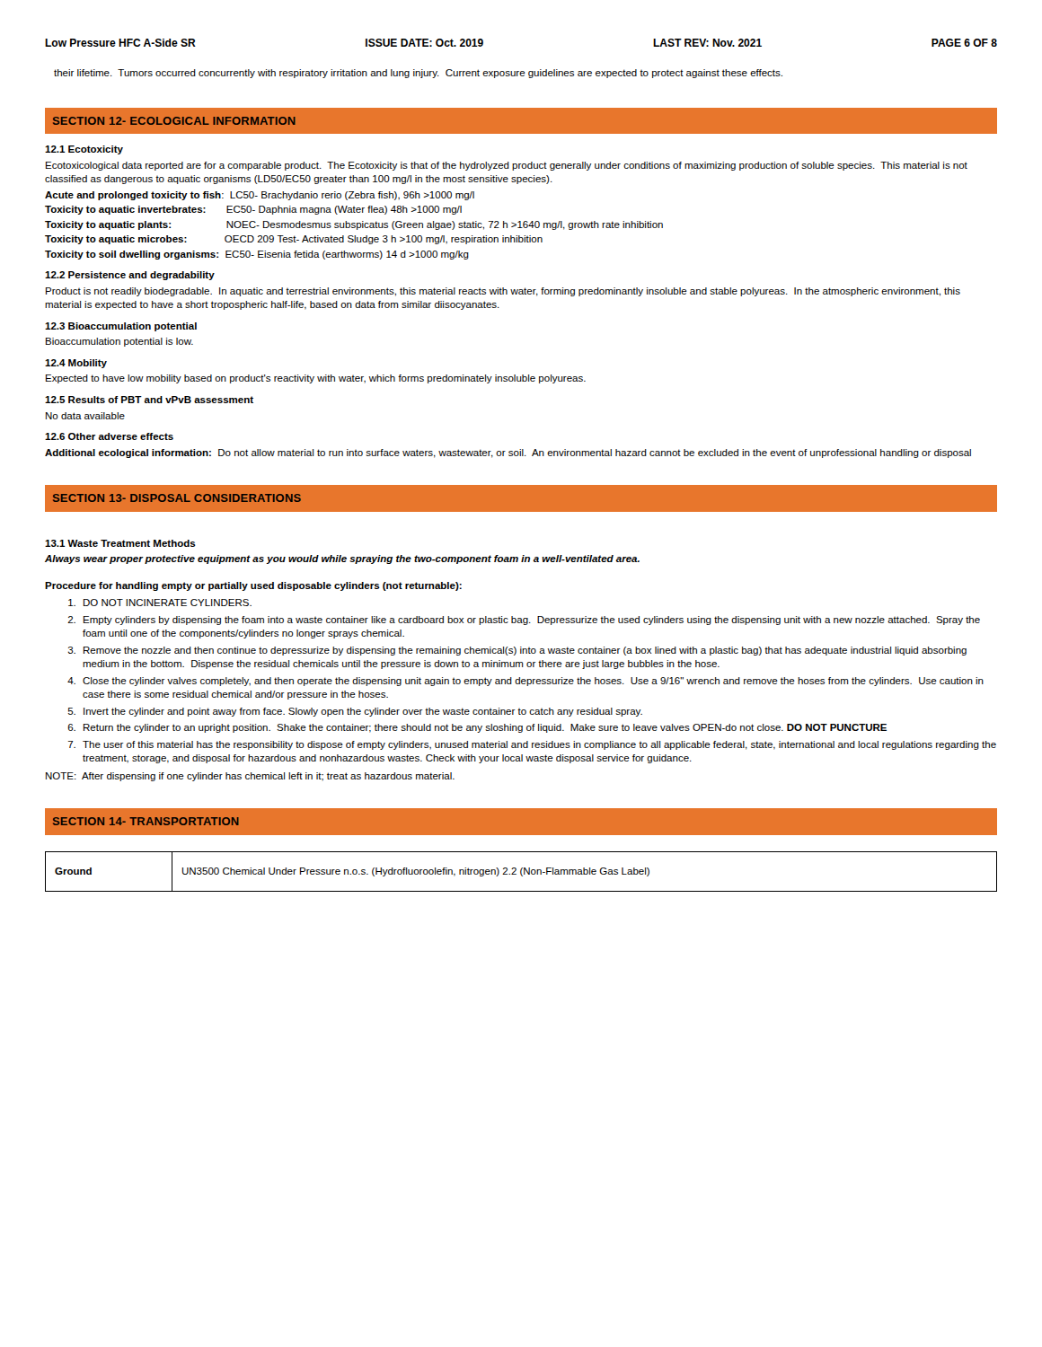Low Pressure HFC A-Side SR ISSUE DATE: Oct. 2019 LAST REV: Nov. 2021 PAGE 6 OF 8
their lifetime. Tumors occurred concurrently with respiratory irritation and lung injury. Current exposure guidelines are expected to protect against these effects.
SECTION 12- ECOLOGICAL INFORMATION
12.1 Ecotoxicity
Ecotoxicological data reported are for a comparable product. The Ecotoxicity is that of the hydrolyzed product generally under conditions of maximizing production of soluble species. This material is not classified as dangerous to aquatic organisms (LD50/EC50 greater than 100 mg/l in the most sensitive species).
Acute and prolonged toxicity to fish: LC50- Brachydanio rerio (Zebra fish), 96h >1000 mg/l
Toxicity to aquatic invertebrates: EC50- Daphnia magna (Water flea) 48h >1000 mg/l
Toxicity to aquatic plants: NOEC- Desmodesmus subspicatus (Green algae) static, 72 h >1640 mg/l, growth rate inhibition
Toxicity to aquatic microbes: OECD 209 Test- Activated Sludge 3 h >100 mg/l, respiration inhibition
Toxicity to soil dwelling organisms: EC50- Eisenia fetida (earthworms) 14 d >1000 mg/kg
12.2 Persistence and degradability
Product is not readily biodegradable. In aquatic and terrestrial environments, this material reacts with water, forming predominantly insoluble and stable polyureas. In the atmospheric environment, this material is expected to have a short tropospheric half-life, based on data from similar diisocyanates.
12.3 Bioaccumulation potential
Bioaccumulation potential is low.
12.4 Mobility
Expected to have low mobility based on product's reactivity with water, which forms predominately insoluble polyureas.
12.5 Results of PBT and vPvB assessment
No data available
12.6 Other adverse effects
Additional ecological information: Do not allow material to run into surface waters, wastewater, or soil. An environmental hazard cannot be excluded in the event of unprofessional handling or disposal
SECTION 13- DISPOSAL CONSIDERATIONS
13.1 Waste Treatment Methods
Always wear proper protective equipment as you would while spraying the two-component foam in a well-ventilated area.
Procedure for handling empty or partially used disposable cylinders (not returnable):
DO NOT INCINERATE CYLINDERS.
Empty cylinders by dispensing the foam into a waste container like a cardboard box or plastic bag. Depressurize the used cylinders using the dispensing unit with a new nozzle attached. Spray the foam until one of the components/cylinders no longer sprays chemical.
Remove the nozzle and then continue to depressurize by dispensing the remaining chemical(s) into a waste container (a box lined with a plastic bag) that has adequate industrial liquid absorbing medium in the bottom. Dispense the residual chemicals until the pressure is down to a minimum or there are just large bubbles in the hose.
Close the cylinder valves completely, and then operate the dispensing unit again to empty and depressurize the hoses. Use a 9/16" wrench and remove the hoses from the cylinders. Use caution in case there is some residual chemical and/or pressure in the hoses.
Invert the cylinder and point away from face. Slowly open the cylinder over the waste container to catch any residual spray.
Return the cylinder to an upright position. Shake the container; there should not be any sloshing of liquid. Make sure to leave valves OPEN-do not close. DO NOT PUNCTURE
The user of this material has the responsibility to dispose of empty cylinders, unused material and residues in compliance to all applicable federal, state, international and local regulations regarding the treatment, storage, and disposal for hazardous and nonhazardous wastes. Check with your local waste disposal service for guidance.
NOTE: After dispensing if one cylinder has chemical left in it; treat as hazardous material.
SECTION 14- TRANSPORTATION
| Ground | UN3500 Chemical Under Pressure n.o.s. (Hydrofluoroolefin, nitrogen) 2.2 (Non-Flammable Gas Label) |